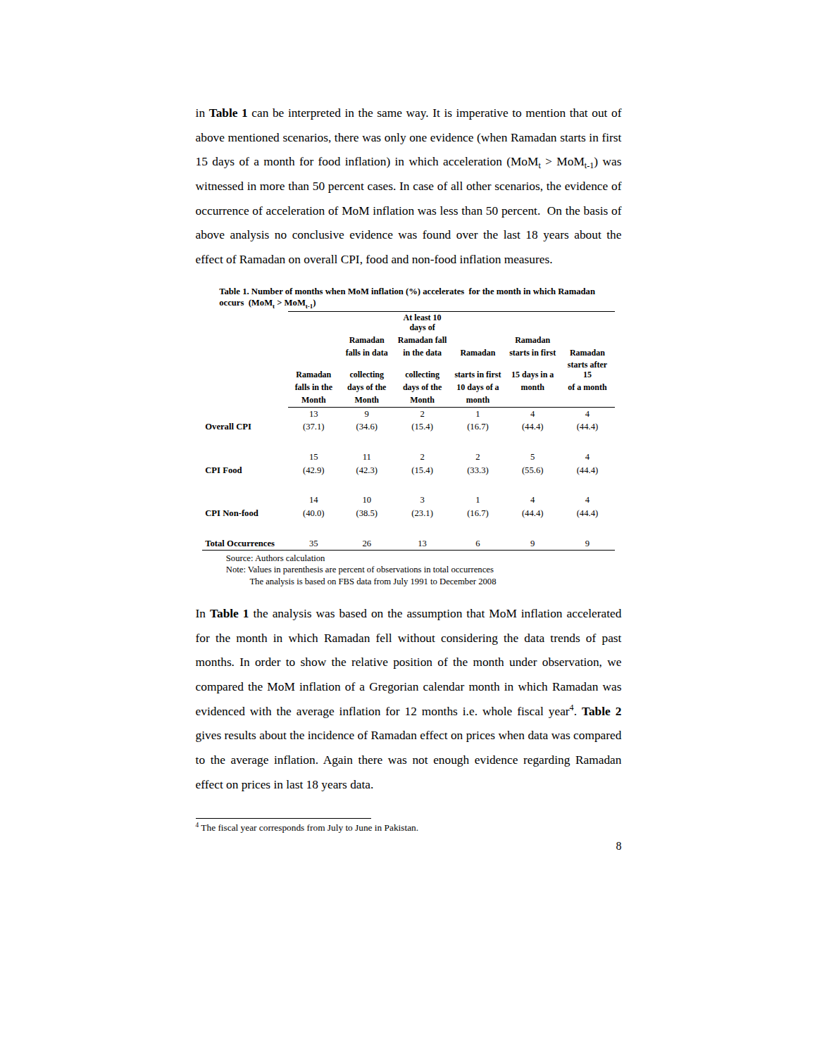in Table 1 can be interpreted in the same way. It is imperative to mention that out of above mentioned scenarios, there was only one evidence (when Ramadan starts in first 15 days of a month for food inflation) in which acceleration (MoMt > MoMt-1) was witnessed in more than 50 percent cases. In case of all other scenarios, the evidence of occurrence of acceleration of MoM inflation was less than 50 percent. On the basis of above analysis no conclusive evidence was found over the last 18 years about the effect of Ramadan on overall CPI, food and non-food inflation measures.
Table 1. Number of months when MoM inflation (%) accelerates for the month in which Ramadan occurs (MoMt > MoMt-1)
| | | | At least 10 days of | | | |
| --- | --- | --- | --- | --- | --- | --- |
| | | Ramadan | Ramadan fall | | Ramadan | |
| | | falls in data | in the data | Ramadan | starts in first | Ramadan |
| | Ramadan | collecting | collecting | starts in first | 15 days in a | starts after 15 |
| | falls in the | days of the | days of the | 10 days of a | month | of a month |
| | Month | Month | Month | month | | |
| Overall CPI | 13 | 9 | 2 | 1 | 4 | 4 |
| (37.1) | (34.6) | (15.4) | (16.7) | (44.4) | (44.4) |
| CPI Food | 15 | 11 | 2 | 2 | 5 | 4 |
| (42.9) | (42.3) | (15.4) | (33.3) | (55.6) | (44.4) |
| CPI Non-food | 14 | 10 | 3 | 1 | 4 | 4 |
| (40.0) | (38.5) | (23.1) | (16.7) | (44.4) | (44.4) |
| Total Occurrences | 35 | 26 | 13 | 6 | 9 | 9 |
Source: Authors calculation
Note: Values in parenthesis are percent of observations in total occurrences The analysis is based on FBS data from July 1991 to December 2008
In Table 1 the analysis was based on the assumption that MoM inflation accelerated for the month in which Ramadan fell without considering the data trends of past months. In order to show the relative position of the month under observation, we compared the MoM inflation of a Gregorian calendar month in which Ramadan was evidenced with the average inflation for 12 months i.e. whole fiscal year4. Table 2 gives results about the incidence of Ramadan effect on prices when data was compared to the average inflation. Again there was not enough evidence regarding Ramadan effect on prices in last 18 years data.
4 The fiscal year corresponds from July to June in Pakistan.
8